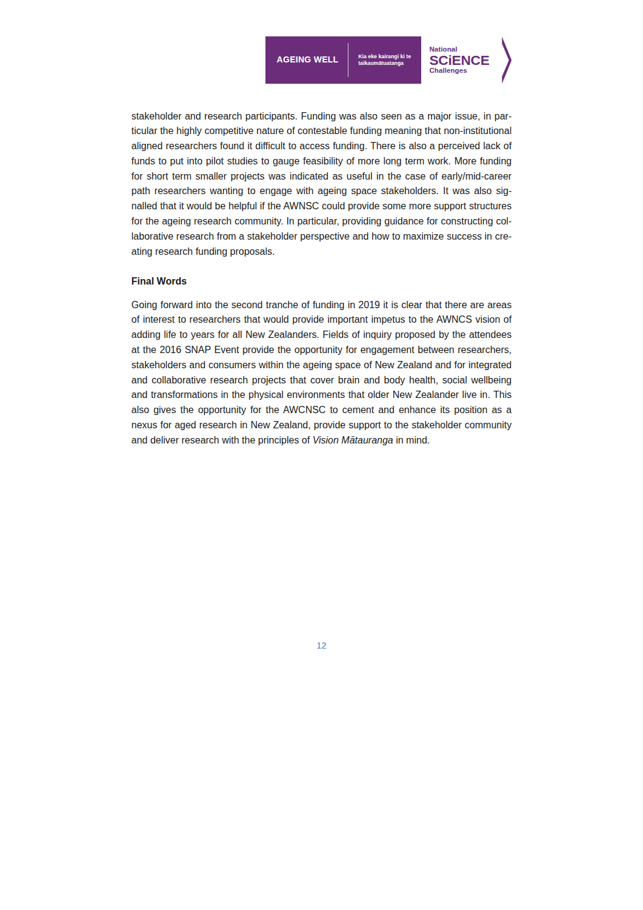Ageing Well Kia eke kairangi ki te
taikaumātuatanga
National SCiENCE Challenges
stakeholder and research participants. Funding was also seen as a major issue, in particular the highly competitive nature of contestable funding meaning that non-institutional aligned researchers found it difficult to access funding. There is also a perceived lack of funds to put into pilot studies to gauge feasibility of more long term work. More funding for short term smaller projects was indicated as useful in the case of early/mid-career path researchers wanting to engage with ageing space stakeholders. It was also signalled that it would be helpful if the AWNSC could provide some more support structures for the ageing research community. In particular, providing guidance for constructing collaborative research from a stakeholder perspective and how to maximize success in creating research funding proposals.
Final Words
Going forward into the second tranche of funding in 2019 it is clear that there are areas of interest to researchers that would provide important impetus to the AWNCS vision of adding life to years for all New Zealanders. Fields of inquiry proposed by the attendees at the 2016 SNAP Event provide the opportunity for engagement between researchers, stakeholders and consumers within the ageing space of New Zealand and for integrated and collaborative research projects that cover brain and body health, social wellbeing and transformations in the physical environments that older New Zealander live in. This also gives the opportunity for the AWCNSC to cement and enhance its position as a nexus for aged research in New Zealand, provide support to the stakeholder community and deliver research with the principles of Vision Mātauranga in mind.
12